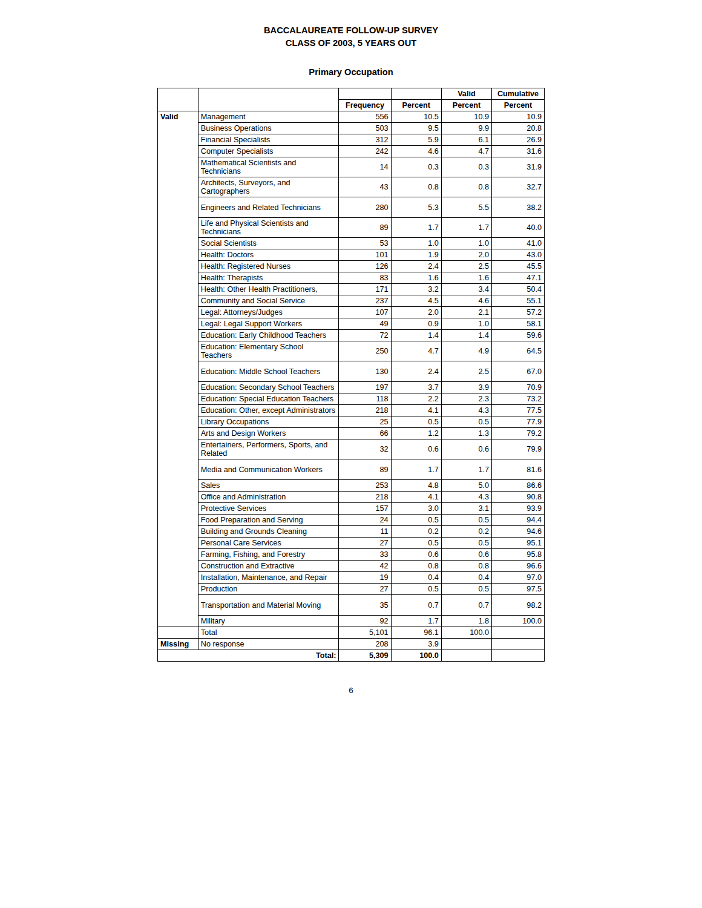BACCALAUREATE FOLLOW-UP SURVEY
CLASS OF 2003, 5 YEARS OUT
Primary Occupation
| | | | | Valid | Cumulative |
| --- | --- | --- | --- | --- | --- |
| | | Frequency | Percent | Percent | Percent |
| Valid | Management | 556 | 10.5 | 10.9 | 10.9 |
| Business Operations | 503 | 9.5 | 9.9 | 20.8 |
| Financial Specialists | 312 | 5.9 | 6.1 | 26.9 |
| Computer Specialists | 242 | 4.6 | 4.7 | 31.6 |
| Mathematical Scientists and Technicians | 14 | 0.3 | 0.3 | 31.9 |
| Architects, Surveyors, and Cartographers | 43 | 0.8 | 0.8 | 32.7 |
| Engineers and Related Technicians | 280 | 5.3 | 5.5 | 38.2 |
| Life and Physical Scientists and Technicians | 89 | 1.7 | 1.7 | 40.0 |
| Social Scientists | 53 | 1.0 | 1.0 | 41.0 |
| Health: Doctors | 101 | 1.9 | 2.0 | 43.0 |
| Health: Registered Nurses | 126 | 2.4 | 2.5 | 45.5 |
| Health: Therapists | 83 | 1.6 | 1.6 | 47.1 |
| Health: Other Health Practitioners, | 171 | 3.2 | 3.4 | 50.4 |
| Community and Social Service | 237 | 4.5 | 4.6 | 55.1 |
| Legal: Attorneys/Judges | 107 | 2.0 | 2.1 | 57.2 |
| Legal: Legal Support Workers | 49 | 0.9 | 1.0 | 58.1 |
| Education: Early Childhood Teachers | 72 | 1.4 | 1.4 | 59.6 |
| Education: Elementary School Teachers | 250 | 4.7 | 4.9 | 64.5 |
| Education: Middle School Teachers | 130 | 2.4 | 2.5 | 67.0 |
| Education: Secondary School Teachers | 197 | 3.7 | 3.9 | 70.9 |
| Education: Special Education Teachers | 118 | 2.2 | 2.3 | 73.2 |
| Education: Other, except Administrators | 218 | 4.1 | 4.3 | 77.5 |
| Library Occupations | 25 | 0.5 | 0.5 | 77.9 |
| Arts and Design Workers | 66 | 1.2 | 1.3 | 79.2 |
| Entertainers, Performers, Sports, and Related | 32 | 0.6 | 0.6 | 79.9 |
| Media and Communication Workers | 89 | 1.7 | 1.7 | 81.6 |
| Sales | 253 | 4.8 | 5.0 | 86.6 |
| Office and Administration | 218 | 4.1 | 4.3 | 90.8 |
| Protective Services | 157 | 3.0 | 3.1 | 93.9 |
| Food Preparation and Serving | 24 | 0.5 | 0.5 | 94.4 |
| Building and Grounds Cleaning | 11 | 0.2 | 0.2 | 94.6 |
| Personal Care Services | 27 | 0.5 | 0.5 | 95.1 |
| Farming, Fishing, and Forestry | 33 | 0.6 | 0.6 | 95.8 |
| Construction and Extractive | 42 | 0.8 | 0.8 | 96.6 |
| Installation, Maintenance, and Repair | 19 | 0.4 | 0.4 | 97.0 |
| Production | 27 | 0.5 | 0.5 | 97.5 |
| Transportation and Material Moving | 35 | 0.7 | 0.7 | 98.2 |
| Military | 92 | 1.7 | 1.8 | 100.0 |
| | Total | 5,101 | 96.1 | 100.0 | |
| Missing | No response | 208 | 3.9 | | |
| Total: | 5,309 | 100.0 | | |
6